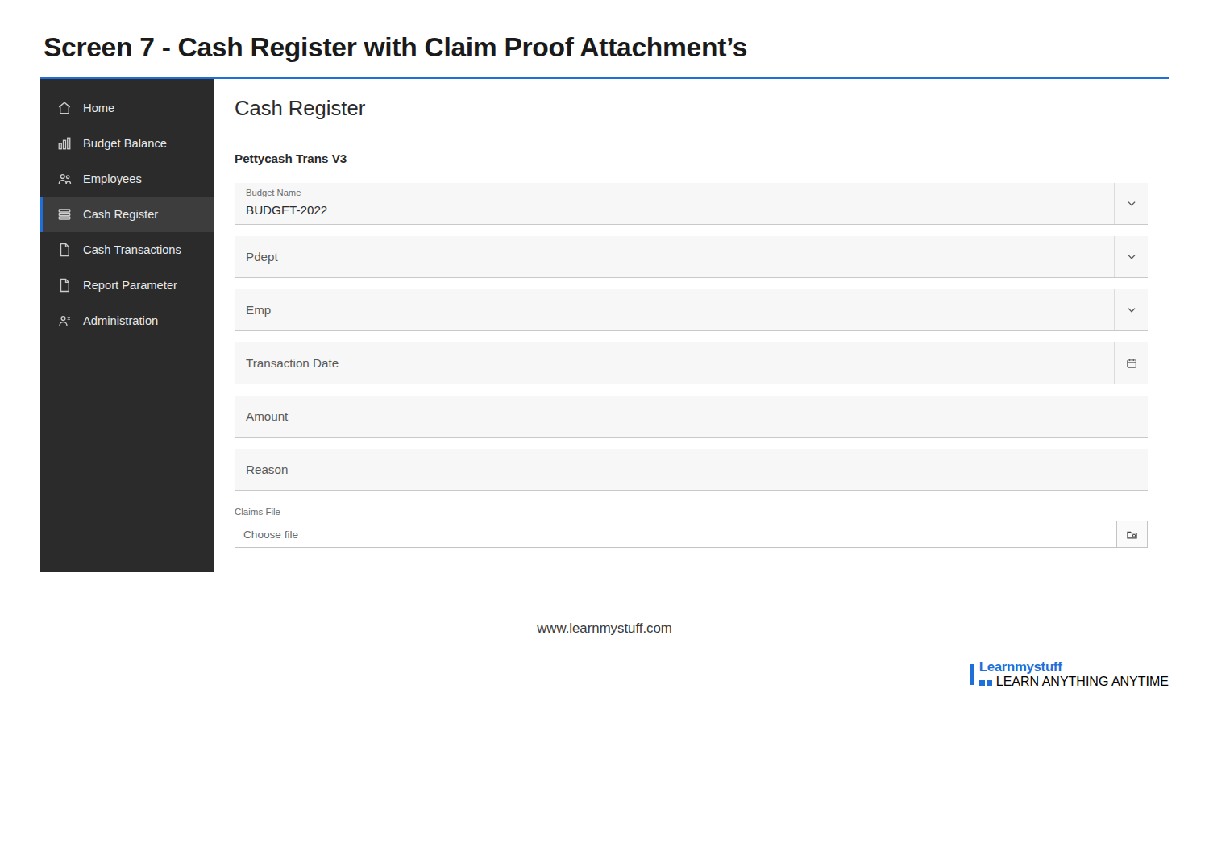Screen 7 - Cash Register with Claim Proof Attachment’s
Home
Budget Balance
Employees
Cash Register
Cash Transactions
Report Parameter
Administration
Cash Register
Pettycash Trans V3
Budget Name BUDGET-2022
Pdept
Emp
Transaction Date
Amount
Reason
Claims File
Choose file
www.learnmystuff.com
Learnmystuff
LEARN ANYTHING ANYTIME